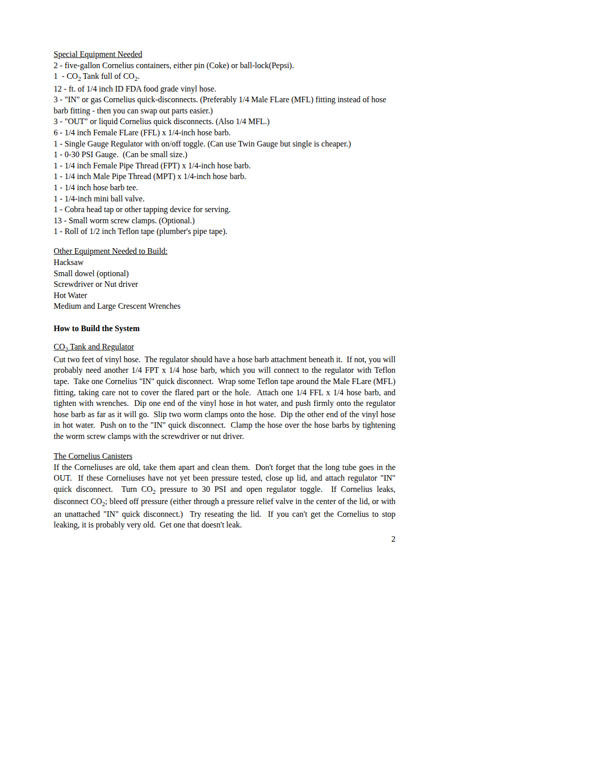Special Equipment Needed
2 - five-gallon Cornelius containers, either pin (Coke) or ball-lock(Pepsi).
1 - CO2 Tank full of CO2.
12 - ft. of 1/4 inch ID FDA food grade vinyl hose.
3 - "IN" or gas Cornelius quick-disconnects. (Preferably 1/4 Male FLare (MFL) fitting instead of hose barb fitting - then you can swap out parts easier.)
3 - "OUT" or liquid Cornelius quick disconnects. (Also 1/4 MFL.)
6 - 1/4 inch Female FLare (FFL) x 1/4-inch hose barb.
1 - Single Gauge Regulator with on/off toggle. (Can use Twin Gauge but single is cheaper.)
1 - 0-30 PSI Gauge. (Can be small size.)
1 - 1/4 inch Female Pipe Thread (FPT) x 1/4-inch hose barb.
1 - 1/4 inch Male Pipe Thread (MPT) x 1/4-inch hose barb.
1 - 1/4 inch hose barb tee.
1 - 1/4-inch mini ball valve.
1 - Cobra head tap or other tapping device for serving.
13 - Small worm screw clamps. (Optional.)
1 - Roll of 1/2 inch Teflon tape (plumber's pipe tape).
Other Equipment Needed to Build:
Hacksaw
Small dowel (optional)
Screwdriver or Nut driver
Hot Water
Medium and Large Crescent Wrenches
How to Build the System
CO2 Tank and Regulator
Cut two feet of vinyl hose. The regulator should have a hose barb attachment beneath it. If not, you will probably need another 1/4 FPT x 1/4 hose barb, which you will connect to the regulator with Teflon tape. Take one Cornelius "IN" quick disconnect. Wrap some Teflon tape around the Male FLare (MFL) fitting, taking care not to cover the flared part or the hole. Attach one 1/4 FFL x 1/4 hose barb, and tighten with wrenches. Dip one end of the vinyl hose in hot water, and push firmly onto the regulator hose barb as far as it will go. Slip two worm clamps onto the hose. Dip the other end of the vinyl hose in hot water. Push on to the "IN" quick disconnect. Clamp the hose over the hose barbs by tightening the worm screw clamps with the screwdriver or nut driver.
The Cornelius Canisters
If the Corneliuses are old, take them apart and clean them. Don't forget that the long tube goes in the OUT. If these Corneliuses have not yet been pressure tested, close up lid, and attach regulator "IN" quick disconnect. Turn CO2 pressure to 30 PSI and open regulator toggle. If Cornelius leaks, disconnect CO2; bleed off pressure (either through a pressure relief valve in the center of the lid, or with an unattached "IN" quick disconnect.) Try reseating the lid. If you can't get the Cornelius to stop leaking, it is probably very old. Get one that doesn't leak.
2